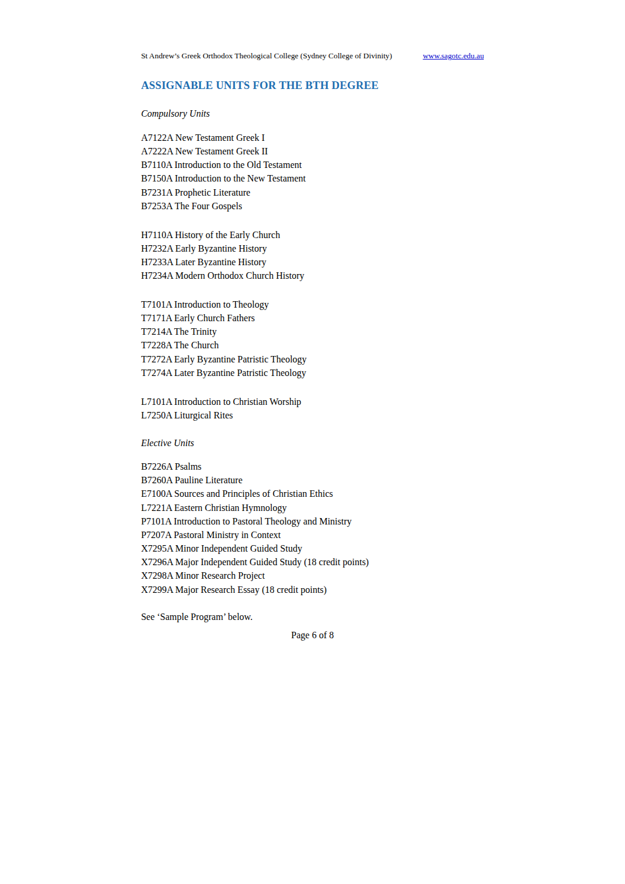St Andrew’s Greek Orthodox Theological College (Sydney College of Divinity) www.sagotc.edu.au
ASSIGNABLE UNITS FOR THE BTH DEGREE
Compulsory Units
A7122A New Testament Greek I
A7222A New Testament Greek II
B7110A Introduction to the Old Testament
B7150A Introduction to the New Testament
B7231A Prophetic Literature
B7253A The Four Gospels
H7110A History of the Early Church
H7232A Early Byzantine History
H7233A Later Byzantine History
H7234A Modern Orthodox Church History
T7101A Introduction to Theology
T7171A Early Church Fathers
T7214A The Trinity
T7228A The Church
T7272A Early Byzantine Patristic Theology
T7274A Later Byzantine Patristic Theology
L7101A Introduction to Christian Worship
L7250A Liturgical Rites
Elective Units
B7226A Psalms
B7260A Pauline Literature
E7100A Sources and Principles of Christian Ethics
L7221A Eastern Christian Hymnology
P7101A Introduction to Pastoral Theology and Ministry
P7207A Pastoral Ministry in Context
X7295A Minor Independent Guided Study
X7296A Major Independent Guided Study (18 credit points)
X7298A Minor Research Project
X7299A Major Research Essay (18 credit points)
See ‘Sample Program’ below.
Page 6 of 8